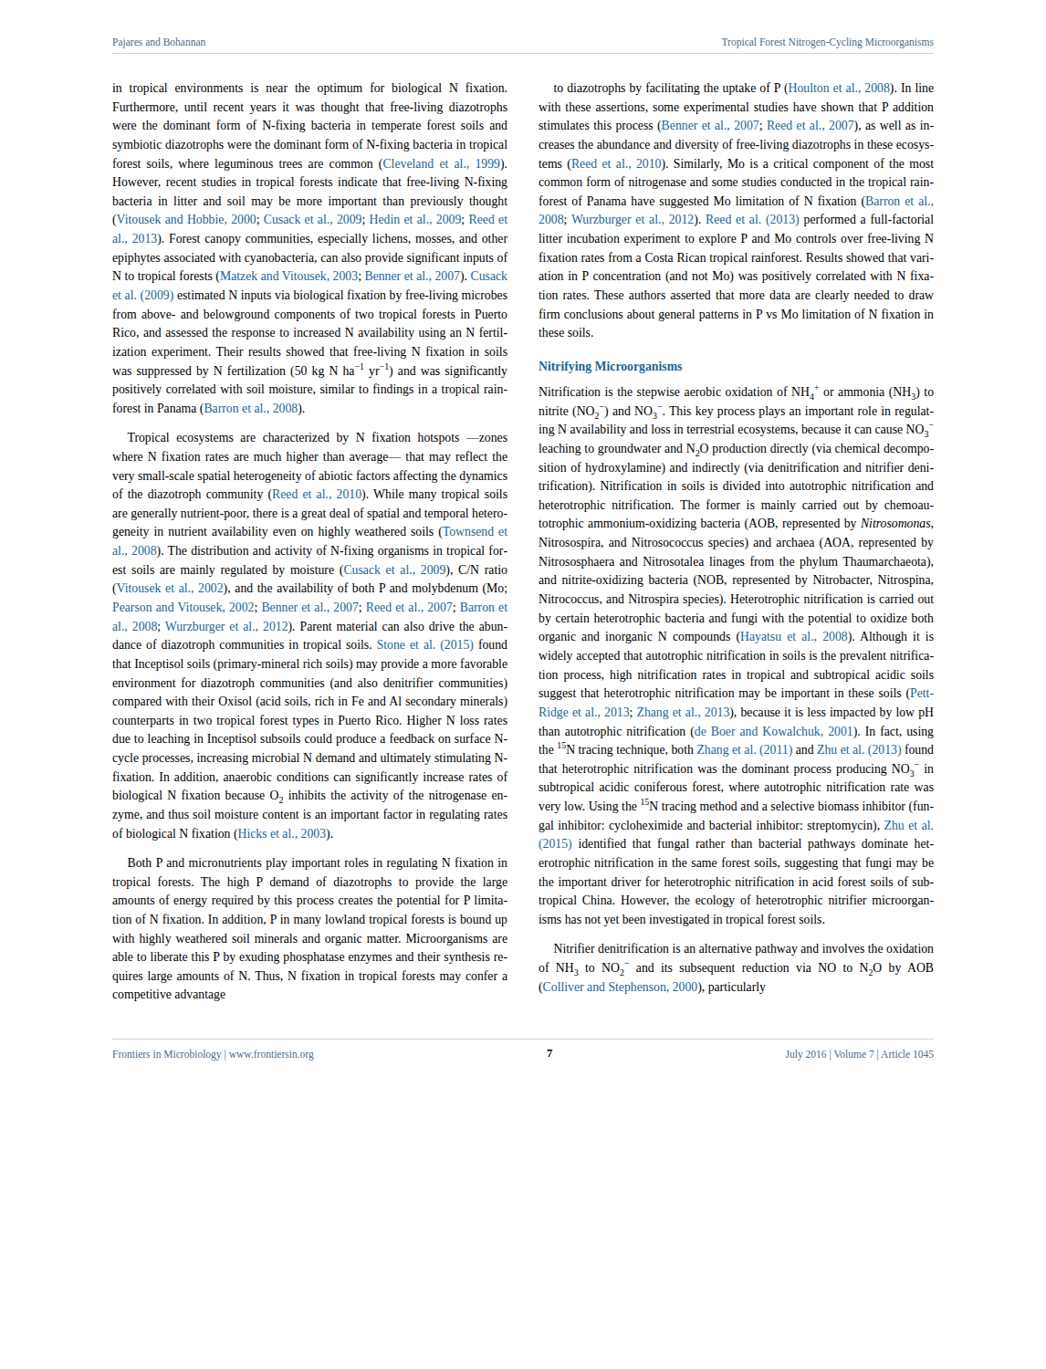Pajares and Bohannan Tropical Forest Nitrogen-Cycling Microorganisms
in tropical environments is near the optimum for biological N fixation. Furthermore, until recent years it was thought that free-living diazotrophs were the dominant form of N-fixing bacteria in temperate forest soils and symbiotic diazotrophs were the dominant form of N-fixing bacteria in tropical forest soils, where leguminous trees are common (Cleveland et al., 1999). However, recent studies in tropical forests indicate that free-living N-fixing bacteria in litter and soil may be more important than previously thought (Vitousek and Hobbie, 2000; Cusack et al., 2009; Hedin et al., 2009; Reed et al., 2013). Forest canopy communities, especially lichens, mosses, and other epiphytes associated with cyanobacteria, can also provide significant inputs of N to tropical forests (Matzek and Vitousek, 2003; Benner et al., 2007). Cusack et al. (2009) estimated N inputs via biological fixation by free-living microbes from above- and belowground components of two tropical forests in Puerto Rico, and assessed the response to increased N availability using an N fertilization experiment. Their results showed that free-living N fixation in soils was suppressed by N fertilization (50 kg N ha−1 yr−1) and was significantly positively correlated with soil moisture, similar to findings in a tropical rainforest in Panama (Barron et al., 2008).
Tropical ecosystems are characterized by N fixation hotspots —zones where N fixation rates are much higher than average— that may reflect the very small-scale spatial heterogeneity of abiotic factors affecting the dynamics of the diazotroph community (Reed et al., 2010). While many tropical soils are generally nutrient-poor, there is a great deal of spatial and temporal heterogeneity in nutrient availability even on highly weathered soils (Townsend et al., 2008). The distribution and activity of N-fixing organisms in tropical forest soils are mainly regulated by moisture (Cusack et al., 2009), C/N ratio (Vitousek et al., 2002), and the availability of both P and molybdenum (Mo; Pearson and Vitousek, 2002; Benner et al., 2007; Reed et al., 2007; Barron et al., 2008; Wurzburger et al., 2012). Parent material can also drive the abundance of diazotroph communities in tropical soils. Stone et al. (2015) found that Inceptisol soils (primary-mineral rich soils) may provide a more favorable environment for diazotroph communities (and also denitrifier communities) compared with their Oxisol (acid soils, rich in Fe and Al secondary minerals) counterparts in two tropical forest types in Puerto Rico. Higher N loss rates due to leaching in Inceptisol subsoils could produce a feedback on surface N-cycle processes, increasing microbial N demand and ultimately stimulating N-fixation. In addition, anaerobic conditions can significantly increase rates of biological N fixation because O2 inhibits the activity of the nitrogenase enzyme, and thus soil moisture content is an important factor in regulating rates of biological N fixation (Hicks et al., 2003).
Both P and micronutrients play important roles in regulating N fixation in tropical forests. The high P demand of diazotrophs to provide the large amounts of energy required by this process creates the potential for P limitation of N fixation. In addition, P in many lowland tropical forests is bound up with highly weathered soil minerals and organic matter. Microorganisms are able to liberate this P by exuding phosphatase enzymes and their synthesis requires large amounts of N. Thus, N fixation in tropical forests may confer a competitive advantage
to diazotrophs by facilitating the uptake of P (Houlton et al., 2008). In line with these assertions, some experimental studies have shown that P addition stimulates this process (Benner et al., 2007; Reed et al., 2007), as well as increases the abundance and diversity of free-living diazotrophs in these ecosystems (Reed et al., 2010). Similarly, Mo is a critical component of the most common form of nitrogenase and some studies conducted in the tropical rainforest of Panama have suggested Mo limitation of N fixation (Barron et al., 2008; Wurzburger et al., 2012). Reed et al. (2013) performed a full-factorial litter incubation experiment to explore P and Mo controls over free-living N fixation rates from a Costa Rican tropical rainforest. Results showed that variation in P concentration (and not Mo) was positively correlated with N fixation rates. These authors asserted that more data are clearly needed to draw firm conclusions about general patterns in P vs Mo limitation of N fixation in these soils.
Nitrifying Microorganisms
Nitrification is the stepwise aerobic oxidation of NH4+ or ammonia (NH3) to nitrite (NO2−) and NO3−. This key process plays an important role in regulating N availability and loss in terrestrial ecosystems, because it can cause NO3− leaching to groundwater and N2O production directly (via chemical decomposition of hydroxylamine) and indirectly (via denitrification and nitrifier denitrification). Nitrification in soils is divided into autotrophic nitrification and heterotrophic nitrification. The former is mainly carried out by chemoautotrophic ammonium-oxidizing bacteria (AOB, represented by Nitrosomonas, Nitrosospira, and Nitrosococcus species) and archaea (AOA, represented by Nitrososphaera and Nitrosotalea linages from the phylum Thaumarchaeota), and nitrite-oxidizing bacteria (NOB, represented by Nitrobacter, Nitrospina, Nitrococcus, and Nitrospira species). Heterotrophic nitrification is carried out by certain heterotrophic bacteria and fungi with the potential to oxidize both organic and inorganic N compounds (Hayatsu et al., 2008). Although it is widely accepted that autotrophic nitrification in soils is the prevalent nitrification process, high nitrification rates in tropical and subtropical acidic soils suggest that heterotrophic nitrification may be important in these soils (Pett-Ridge et al., 2013; Zhang et al., 2013), because it is less impacted by low pH than autotrophic nitrification (de Boer and Kowalchuk, 2001). In fact, using the 15N tracing technique, both Zhang et al. (2011) and Zhu et al. (2013) found that heterotrophic nitrification was the dominant process producing NO3− in subtropical acidic coniferous forest, where autotrophic nitrification rate was very low. Using the 15N tracing method and a selective biomass inhibitor (fungal inhibitor: cycloheximide and bacterial inhibitor: streptomycin), Zhu et al. (2015) identified that fungal rather than bacterial pathways dominate heterotrophic nitrification in the same forest soils, suggesting that fungi may be the important driver for heterotrophic nitrification in acid forest soils of subtropical China. However, the ecology of heterotrophic nitrifier microorganisms has not yet been investigated in tropical forest soils.
Nitrifier denitrification is an alternative pathway and involves the oxidation of NH3 to NO2− and its subsequent reduction via NO to N2O by AOB (Colliver and Stephenson, 2000), particularly
Frontiers in Microbiology | www.frontiersin.org 7 July 2016 | Volume 7 | Article 1045